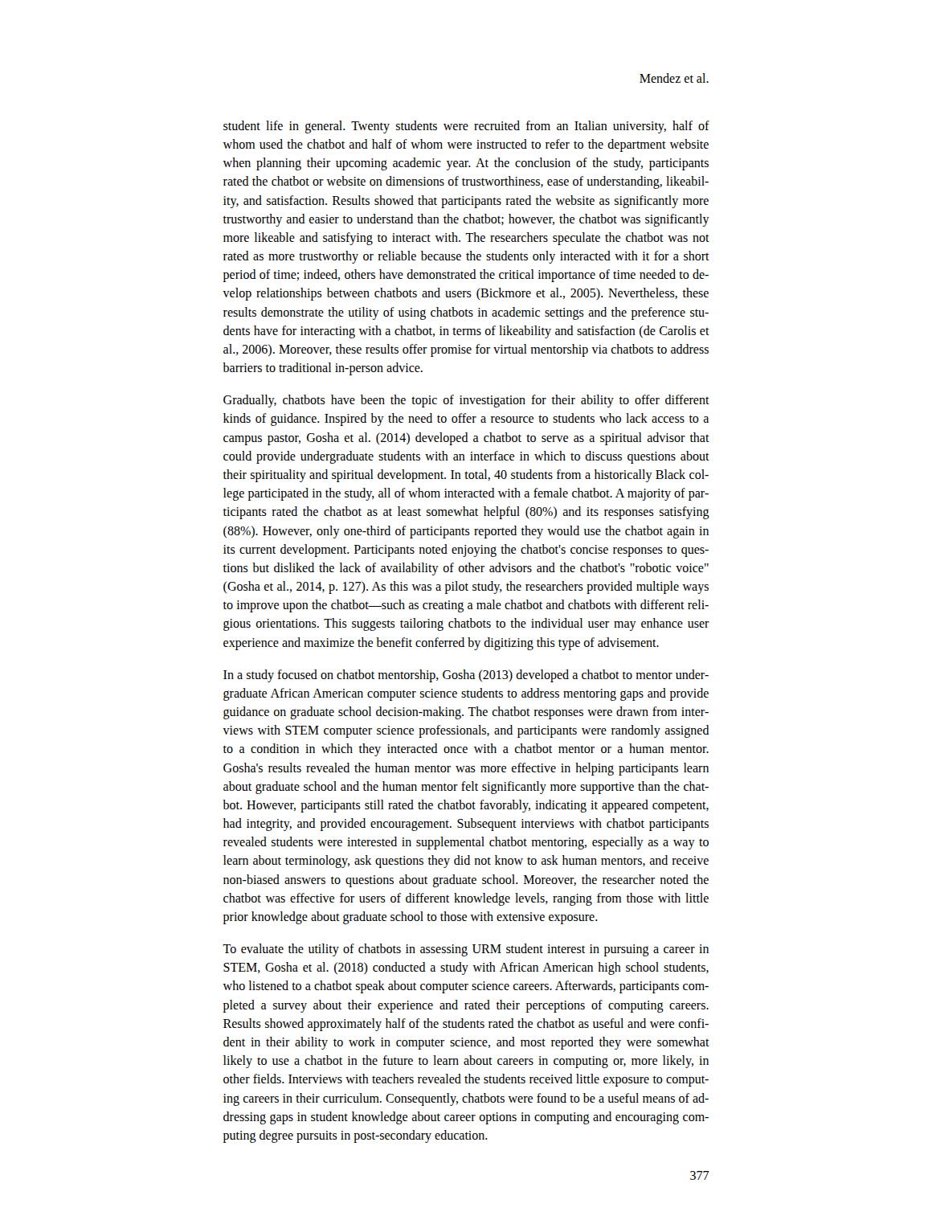Mendez et al.
student life in general. Twenty students were recruited from an Italian university, half of whom used the chatbot and half of whom were instructed to refer to the department website when planning their upcoming academic year. At the conclusion of the study, participants rated the chatbot or website on dimensions of trustworthiness, ease of understanding, likeability, and satisfaction. Results showed that participants rated the website as significantly more trustworthy and easier to understand than the chatbot; however, the chatbot was significantly more likeable and satisfying to interact with. The researchers speculate the chatbot was not rated as more trustworthy or reliable because the students only interacted with it for a short period of time; indeed, others have demonstrated the critical importance of time needed to develop relationships between chatbots and users (Bickmore et al., 2005). Nevertheless, these results demonstrate the utility of using chatbots in academic settings and the preference students have for interacting with a chatbot, in terms of likeability and satisfaction (de Carolis et al., 2006). Moreover, these results offer promise for virtual mentorship via chatbots to address barriers to traditional in-person advice.
Gradually, chatbots have been the topic of investigation for their ability to offer different kinds of guidance. Inspired by the need to offer a resource to students who lack access to a campus pastor, Gosha et al. (2014) developed a chatbot to serve as a spiritual advisor that could provide undergraduate students with an interface in which to discuss questions about their spirituality and spiritual development. In total, 40 students from a historically Black college participated in the study, all of whom interacted with a female chatbot. A majority of participants rated the chatbot as at least somewhat helpful (80%) and its responses satisfying (88%). However, only one-third of participants reported they would use the chatbot again in its current development. Participants noted enjoying the chatbot's concise responses to questions but disliked the lack of availability of other advisors and the chatbot's "robotic voice" (Gosha et al., 2014, p. 127). As this was a pilot study, the researchers provided multiple ways to improve upon the chatbot—such as creating a male chatbot and chatbots with different religious orientations. This suggests tailoring chatbots to the individual user may enhance user experience and maximize the benefit conferred by digitizing this type of advisement.
In a study focused on chatbot mentorship, Gosha (2013) developed a chatbot to mentor undergraduate African American computer science students to address mentoring gaps and provide guidance on graduate school decision-making. The chatbot responses were drawn from interviews with STEM computer science professionals, and participants were randomly assigned to a condition in which they interacted once with a chatbot mentor or a human mentor. Gosha's results revealed the human mentor was more effective in helping participants learn about graduate school and the human mentor felt significantly more supportive than the chatbot. However, participants still rated the chatbot favorably, indicating it appeared competent, had integrity, and provided encouragement. Subsequent interviews with chatbot participants revealed students were interested in supplemental chatbot mentoring, especially as a way to learn about terminology, ask questions they did not know to ask human mentors, and receive non-biased answers to questions about graduate school. Moreover, the researcher noted the chatbot was effective for users of different knowledge levels, ranging from those with little prior knowledge about graduate school to those with extensive exposure.
To evaluate the utility of chatbots in assessing URM student interest in pursuing a career in STEM, Gosha et al. (2018) conducted a study with African American high school students, who listened to a chatbot speak about computer science careers. Afterwards, participants completed a survey about their experience and rated their perceptions of computing careers. Results showed approximately half of the students rated the chatbot as useful and were confident in their ability to work in computer science, and most reported they were somewhat likely to use a chatbot in the future to learn about careers in computing or, more likely, in other fields. Interviews with teachers revealed the students received little exposure to computing careers in their curriculum. Consequently, chatbots were found to be a useful means of addressing gaps in student knowledge about career options in computing and encouraging computing degree pursuits in post-secondary education.
377